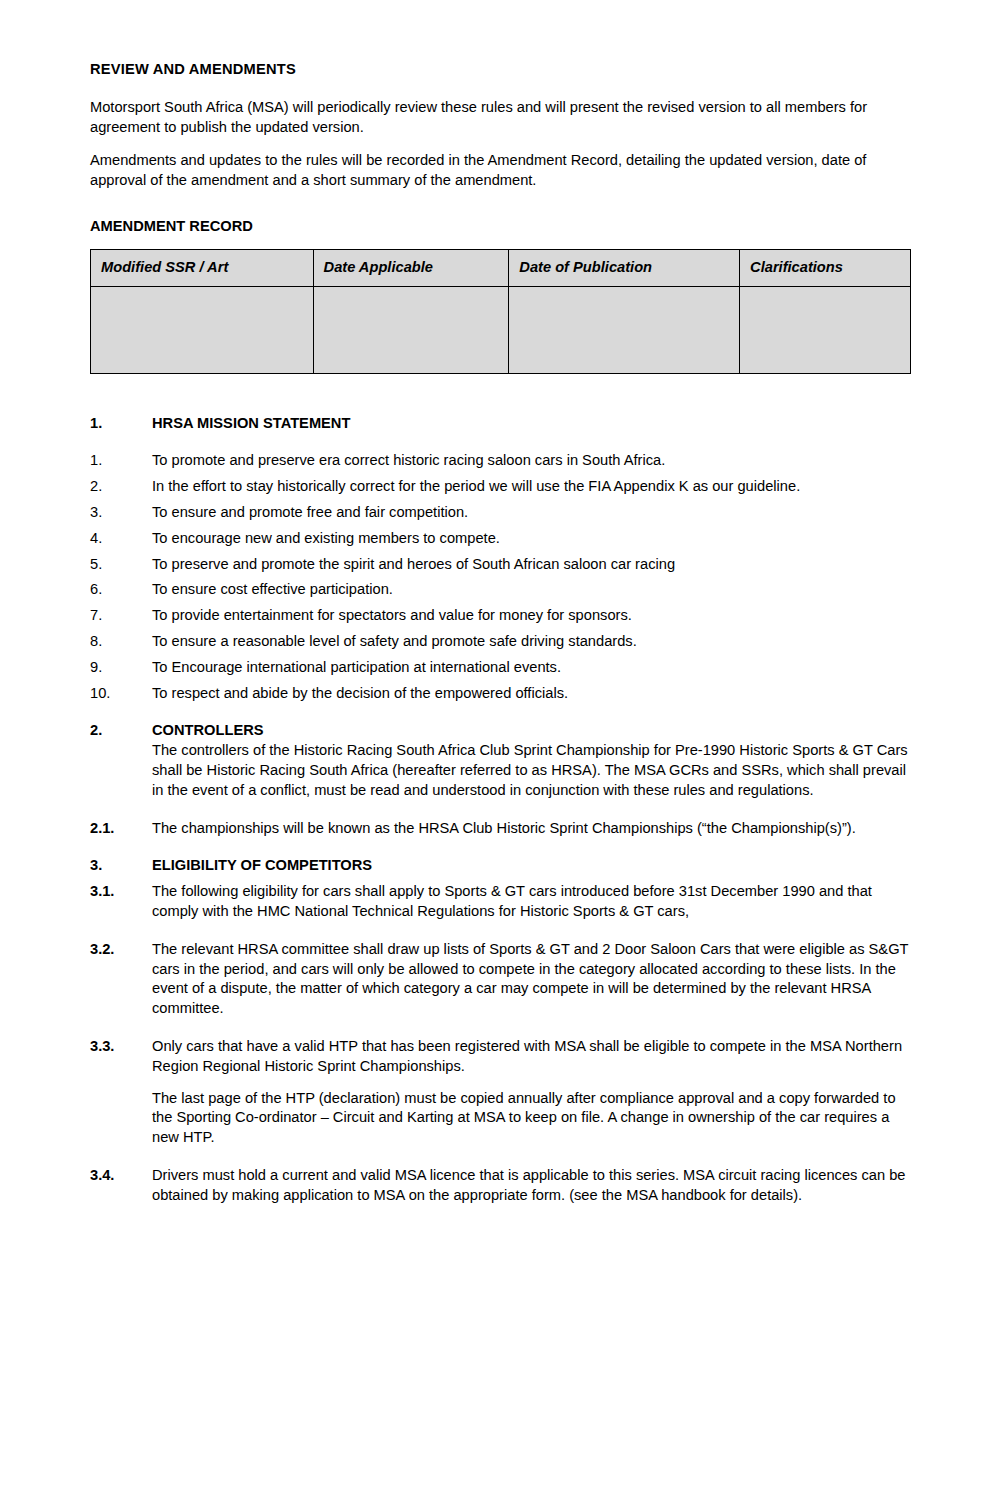REVIEW AND AMENDMENTS
Motorsport South Africa (MSA) will periodically review these rules and will present the revised version to all members for agreement to publish the updated version.
Amendments and updates to the rules will be recorded in the Amendment Record, detailing the updated version, date of approval of the amendment and a short summary of the amendment.
AMENDMENT RECORD
| Modified SSR / Art | Date Applicable | Date of Publication | Clarifications |
| --- | --- | --- | --- |
| 1. | HRSA MISSION STATEMENT |
| 1. | To promote and preserve era correct historic racing saloon cars in South Africa. |
| 2. | In the effort to stay historically correct for the period we will use the FIA Appendix K as our guideline. |
| 3. | To ensure and promote free and fair competition. |
| 4. | To encourage new and existing members to compete. |
| 5. | To preserve and promote the spirit and heroes of South African saloon car racing |
| 6. | To ensure cost effective participation. |
| 7. | To provide entertainment for spectators and value for money for sponsors. |
| 8. | To ensure a reasonable level of safety and promote safe driving standards. |
| 9. | To Encourage international participation at international events. |
| 10. | To respect and abide by the decision of the empowered officials. |
| 2. | CONTROLLERS The controllers of the Historic Racing South Africa Club Sprint Championship for Pre-1990 Historic Sports & GT Cars shall be Historic Racing South Africa (hereafter referred to as HRSA). The MSA GCRs and SSRs, which shall prevail in the event of a conflict, must be read and understood in conjunction with these rules and regulations. |
| 2.1. | The championships will be known as the HRSA Club Historic Sprint Championships (“the Championship(s)”). |
| 3. | ELIGIBILITY OF COMPETITORS |
| 3.1. | The following eligibility for cars shall apply to Sports & GT cars introduced before 31st December 1990 and that comply with the HMC National Technical Regulations for Historic Sports & GT cars, |
| 3.2. | The relevant HRSA committee shall draw up lists of Sports & GT and 2 Door Saloon Cars that were eligible as S&GT cars in the period, and cars will only be allowed to compete in the category allocated according to these lists. In the event of a dispute, the matter of which category a car may compete in will be determined by the relevant HRSA committee. |
| 3.3. | Only cars that have a valid HTP that has been registered with MSA shall be eligible to compete in the MSA Northern Region Regional Historic Sprint Championships. The last page of the HTP (declaration) must be copied annually after compliance approval and a copy forwarded to the Sporting Co-ordinator – Circuit and Karting at MSA to keep on file. A change in ownership of the car requires a new HTP. |
| 3.4. | Drivers must hold a current and valid MSA licence that is applicable to this series. MSA circuit racing licences can be obtained by making application to MSA on the appropriate form. (see the MSA handbook for details). |